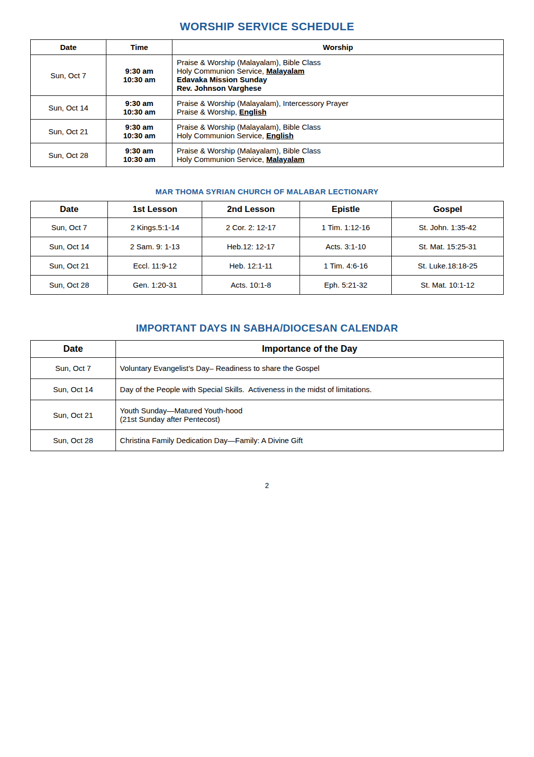WORSHIP SERVICE SCHEDULE
| Date | Time | Worship |
| --- | --- | --- |
| Sun, Oct 7 | 9:30 am 10:30 am | Praise & Worship (Malayalam), Bible Class Holy Communion Service, Malayalam Edavaka Mission Sunday Rev. Johnson Varghese |
| Sun, Oct 14 | 9:30 am 10:30 am | Praise & Worship (Malayalam), Intercessory Prayer Praise & Worship, English |
| Sun, Oct 21 | 9:30 am 10:30 am | Praise & Worship (Malayalam), Bible Class Holy Communion Service, English |
| Sun, Oct 28 | 9:30 am 10:30 am | Praise & Worship (Malayalam), Bible Class Holy Communion Service, Malayalam |
MAR THOMA SYRIAN CHURCH OF MALABAR LECTIONARY
| Date | 1st Lesson | 2nd Lesson | Epistle | Gospel |
| --- | --- | --- | --- | --- |
| Sun, Oct 7 | 2 Kings.5:1-14 | 2 Cor. 2: 12-17 | 1 Tim. 1:12-16 | St. John. 1:35-42 |
| Sun, Oct 14 | 2 Sam. 9: 1-13 | Heb.12: 12-17 | Acts. 3:1-10 | St. Mat. 15:25-31 |
| Sun, Oct 21 | Eccl. 11:9-12 | Heb. 12:1-11 | 1 Tim. 4:6-16 | St. Luke.18:18-25 |
| Sun, Oct 28 | Gen. 1:20-31 | Acts. 10:1-8 | Eph. 5:21-32 | St. Mat. 10:1-12 |
IMPORTANT DAYS IN SABHA/DIOCESAN CALENDAR
| Date | Importance of the Day |
| --- | --- |
| Sun, Oct 7 | Voluntary Evangelist’s Day– Readiness to share the Gospel |
| Sun, Oct 14 | Day of the People with Special Skills. Activeness in the midst of limitations. |
| Sun, Oct 21 | Youth Sunday—Matured Youth-hood (21st Sunday after Pentecost) |
| Sun, Oct 28 | Christina Family Dedication Day—Family: A Divine Gift |
2